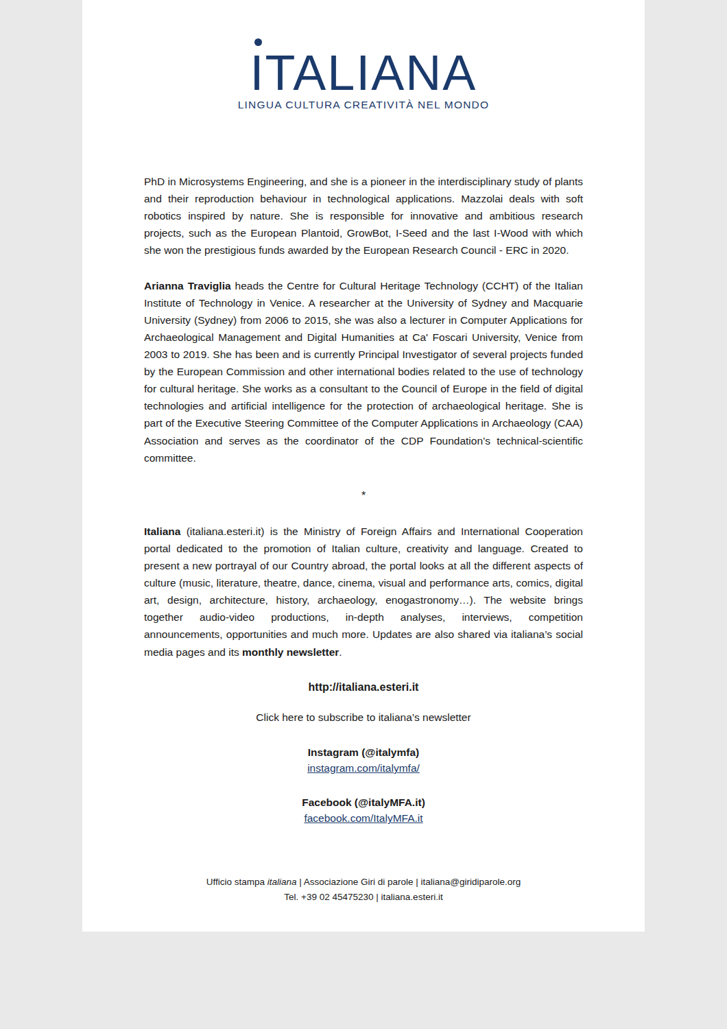ITALIANA
LINGUA CULTURA CREATIVITÀ NEL MONDO
PhD in Microsystems Engineering, and she is a pioneer in the interdisciplinary study of plants and their reproduction behaviour in technological applications. Mazzolai deals with soft robotics inspired by nature. She is responsible for innovative and ambitious research projects, such as the European Plantoid, GrowBot, I-Seed and the last I-Wood with which she won the prestigious funds awarded by the European Research Council - ERC in 2020.
Arianna Traviglia heads the Centre for Cultural Heritage Technology (CCHT) of the Italian Institute of Technology in Venice. A researcher at the University of Sydney and Macquarie University (Sydney) from 2006 to 2015, she was also a lecturer in Computer Applications for Archaeological Management and Digital Humanities at Ca' Foscari University, Venice from 2003 to 2019. She has been and is currently Principal Investigator of several projects funded by the European Commission and other international bodies related to the use of technology for cultural heritage. She works as a consultant to the Council of Europe in the field of digital technologies and artificial intelligence for the protection of archaeological heritage. She is part of the Executive Steering Committee of the Computer Applications in Archaeology (CAA) Association and serves as the coordinator of the CDP Foundation’s technical-scientific committee.
*
Italiana (italiana.esteri.it) is the Ministry of Foreign Affairs and International Cooperation portal dedicated to the promotion of Italian culture, creativity and language. Created to present a new portrayal of our Country abroad, the portal looks at all the different aspects of culture (music, literature, theatre, dance, cinema, visual and performance arts, comics, digital art, design, architecture, history, archaeology, enogastronomy…). The website brings together audio-video productions, in-depth analyses, interviews, competition announcements, opportunities and much more. Updates are also shared via italiana’s social media pages and its monthly newsletter.
http://italiana.esteri.it
Click here to subscribe to italiana’s newsletter
Instagram (@italymfa)
instagram.com/italymfa/
Facebook (@italyMFA.it)
facebook.com/ItalyMFA.it
Ufficio stampa italiana | Associazione Giri di parole | italiana@giridiparole.org
Tel. +39 02 45475230 | italiana.esteri.it